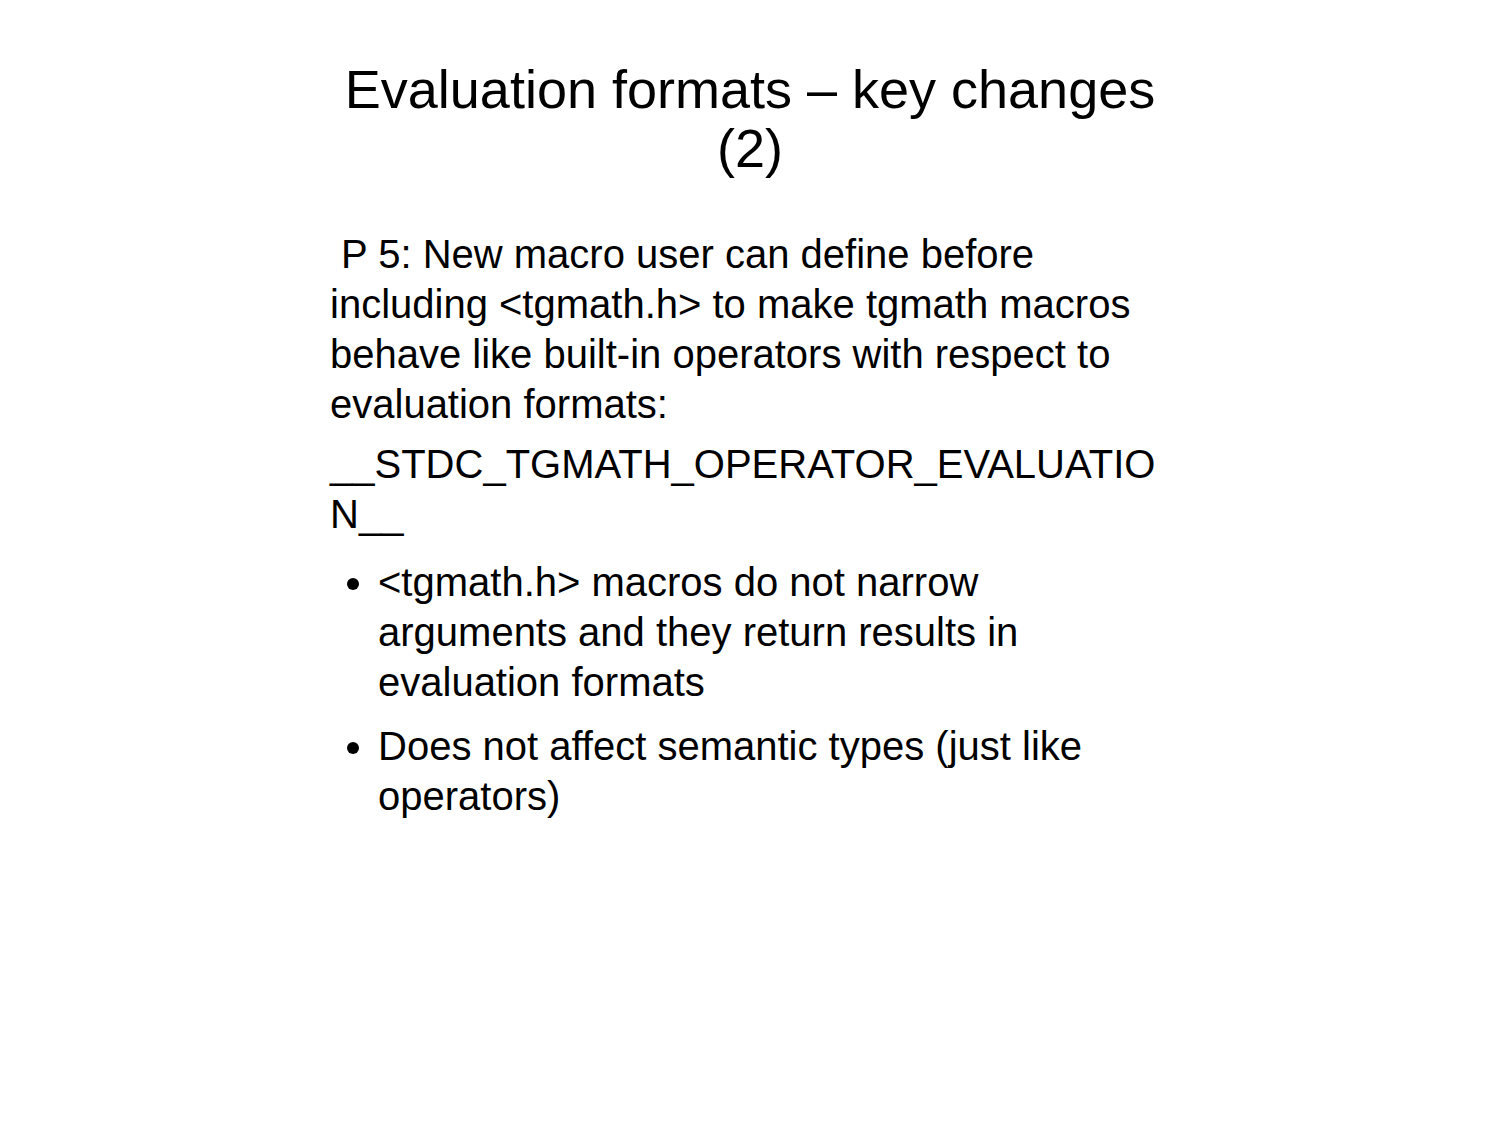Evaluation formats – key changes (2)
P 5: New macro user can define before including <tgmath.h> to make tgmath macros behave like built-in operators with respect to evaluation formats:
__STDC_TGMATH_OPERATOR_EVALUATION__
<tgmath.h> macros do not narrow arguments and they return results in evaluation formats
Does not affect semantic types (just like operators)